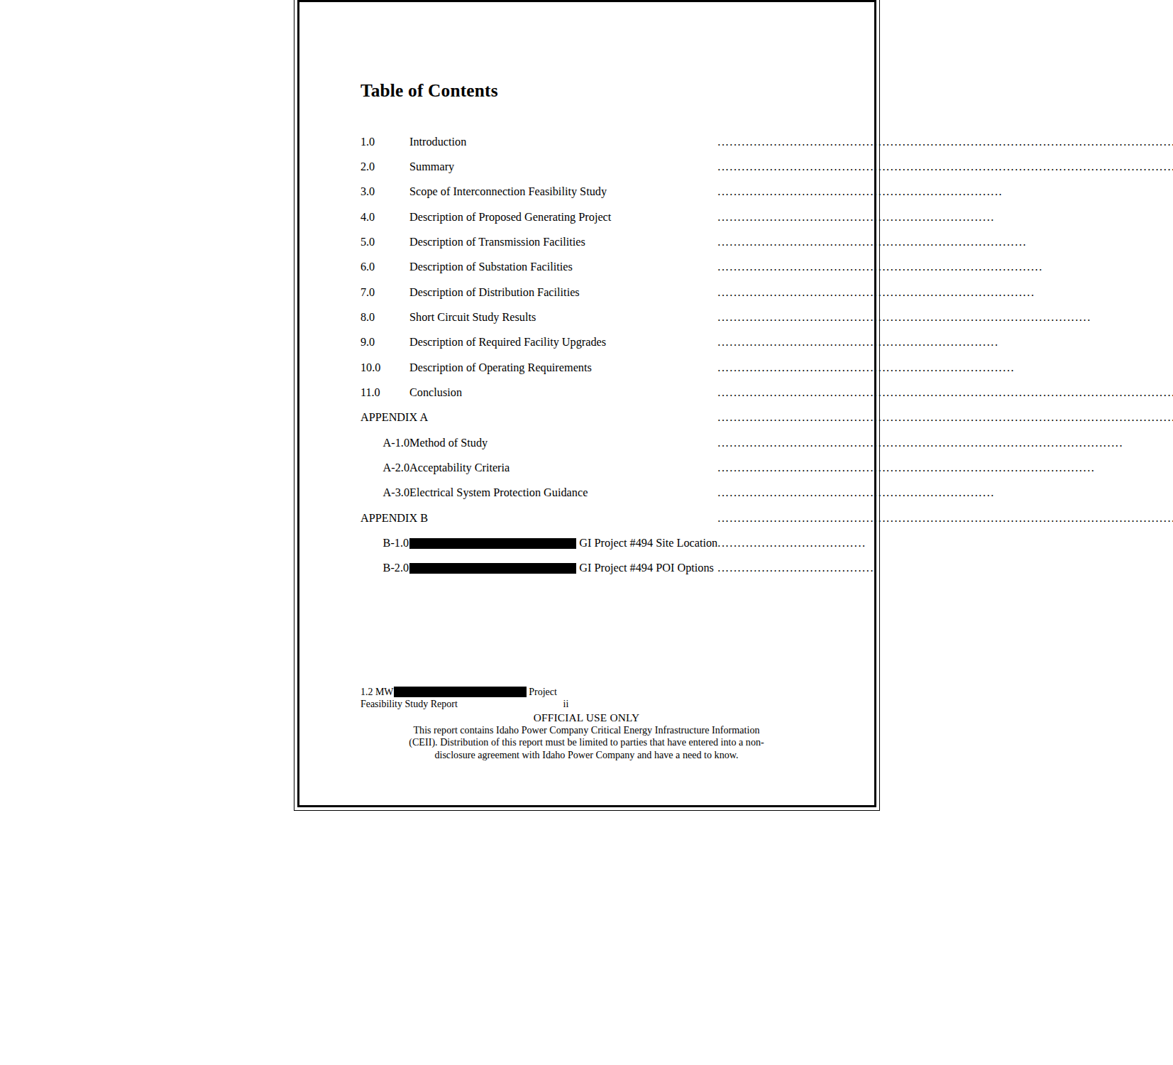Table of Contents
| 1.0 | Introduction | ........................................................................................................................... | 1 |
| 2.0 | Summary | ............................................................................................................................. | 1 |
| 3.0 | Scope of Interconnection Feasibility Study | ....................................................................... | 2 |
| 4.0 | Description of Proposed Generating Project | ..................................................................... | 3 |
| 5.0 | Description of Transmission Facilities | ............................................................................. | 3 |
| 6.0 | Description of Substation Facilities | ................................................................................. | 3 |
| 7.0 | Description of Distribution Facilities | ............................................................................... | 4 |
| 8.0 | Short Circuit Study Results | ............................................................................................. | 4 |
| 9.0 | Description of Required Facility Upgrades | ...................................................................... | 4 |
| 10.0 | Description of Operating Requirements | .......................................................................... | 6 |
| 11.0 | Conclusion | ......................................................................................................................... | 7 |
| APPENDIX A | ..................................................................................................................... | 8 |
| A-1.0 | Method of Study | ..................................................................................................... | 8 |
| A-2.0 | Acceptability Criteria | .............................................................................................. | 8 |
| A-3.0 | Electrical System Protection Guidance | ..................................................................... | 9 |
| APPENDIX B | ................................................................................................................... | 10 |
| B-1.0 | GI Project #494 Site Location | ..................................... | 10 |
| B-2.0 | GI Project #494 POI Options | ....................................... | 11 |
1.2 MW Project
Feasibility Study Reportii
OFFICIAL USE ONLY
This report contains Idaho Power Company Critical Energy Infrastructure Information
(CEII). Distribution of this report must be limited to parties that have entered into a non-
disclosure agreement with Idaho Power Company and have a need to know.